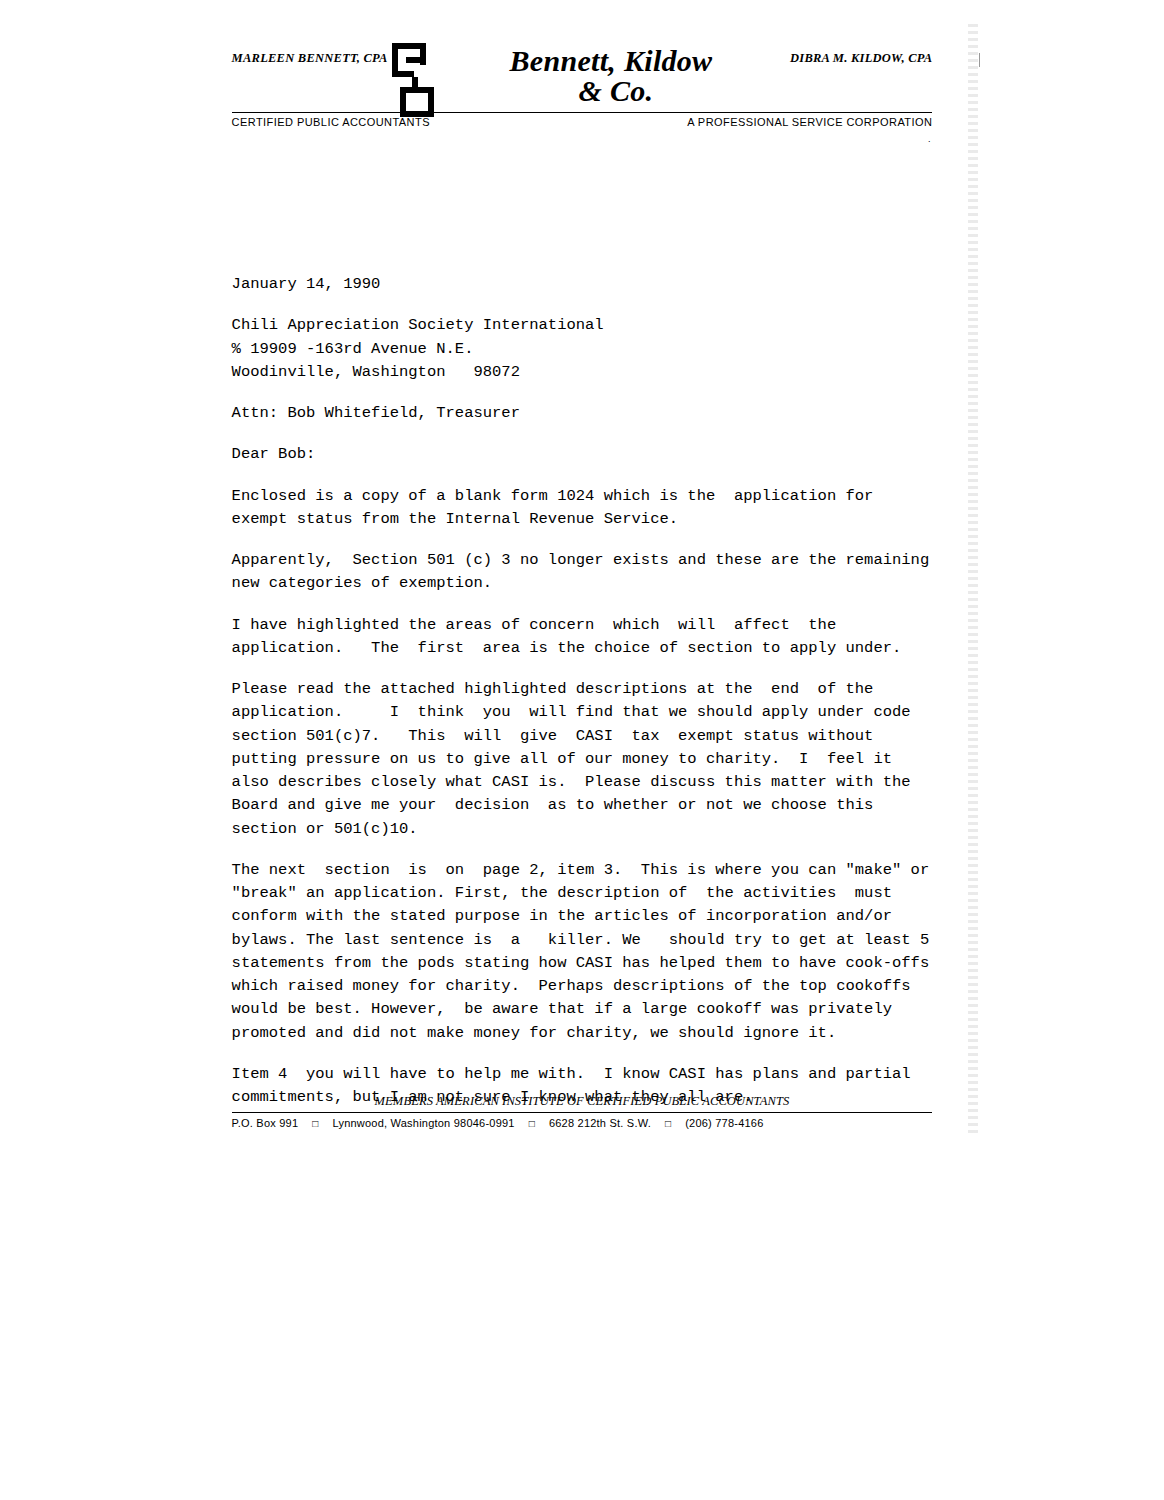MARLEEN BENNETT, CPA
Bennett, Kildow & Co.
DIBRA M. KILDOW, CPA
CERTIFIED PUBLIC ACCOUNTANTS
A PROFESSIONAL SERVICE CORPORATION .
January 14, 1990
Chili Appreciation Society International % 19909 -163rd Avenue N.E. Woodinville, Washington 98072
Attn: Bob Whitefield, Treasurer
Dear Bob:
Enclosed is a copy of a blank form 1024 which is the application for exempt status from the Internal Revenue Service.
Apparently, Section 501 (c) 3 no longer exists and these are the remaining new categories of exemption.
I have highlighted the areas of concern which will affect the application. The first area is the choice of section to apply under.
Please read the attached highlighted descriptions at the end of the application. I think you will find that we should apply under code section 501(c)7. This will give CASI tax exempt status without putting pressure on us to give all of our money to charity. I feel it also describes closely what CASI is. Please discuss this matter with the Board and give me your decision as to whether or not we choose this section or 501(c)10.
The next section is on page 2, item 3. This is where you can "make" or "break" an application. First, the description of the activities must conform with the stated purpose in the articles of incorporation and/or bylaws. The last sentence is a killer. We should try to get at least 5 statements from the pods stating how CASI has helped them to have cook-offs which raised money for charity. Perhaps descriptions of the top cookoffs would be best. However, be aware that if a large cookoff was privately promoted and did not make money for charity, we should ignore it.
Item 4 you will have to help me with. I know CASI has plans and partial commitments, but I am not sure I know what they all are.
MEMBERS AMERICAN INSTITUTE OF CERTIFIED PUBLIC ACCOUNTANTS
P.O. Box 991 □ Lynnwood, Washington 98046-0991 □ 6628 212th St. S.W. □ (206) 778-4166